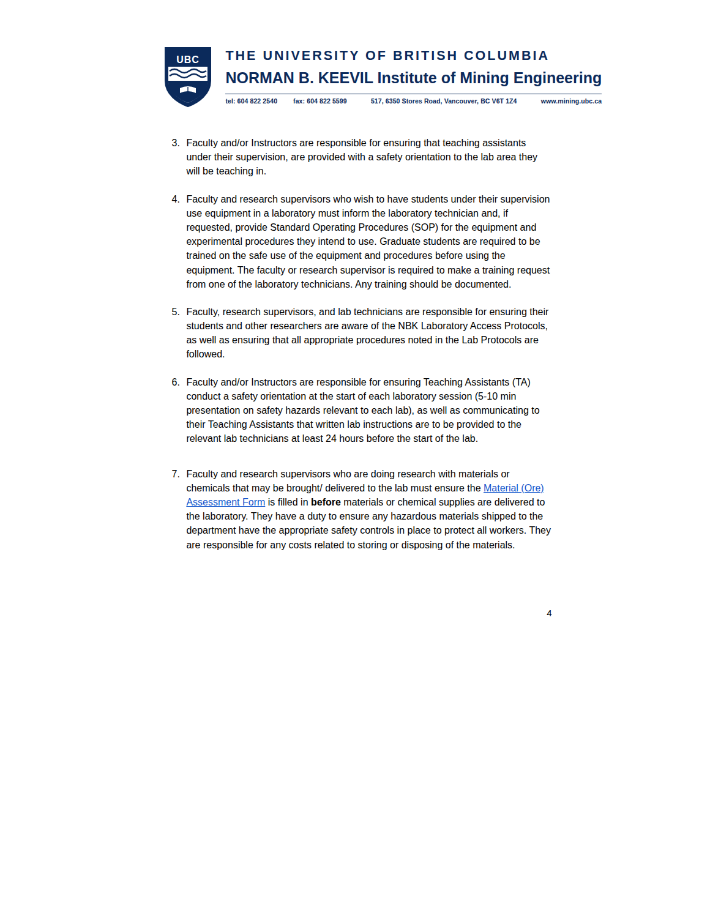UBC
THE UNIVERSITY OF BRITISH COLUMBIA
NORMAN B. KEEVIL Institute of Mining Engineering
tel: 604 822 2540 fax: 604 822 5599 517, 6350 Stores Road, Vancouver, BC V6T 1Z4 www.mining.ubc.ca
Faculty and/or Instructors are responsible for ensuring that teaching assistants under their supervision, are provided with a safety orientation to the lab area they will be teaching in.
Faculty and research supervisors who wish to have students under their supervision use equipment in a laboratory must inform the laboratory technician and, if requested, provide Standard Operating Procedures (SOP) for the equipment and experimental procedures they intend to use. Graduate students are required to be trained on the safe use of the equipment and procedures before using the equipment. The faculty or research supervisor is required to make a training request from one of the laboratory technicians. Any training should be documented.
Faculty, research supervisors, and lab technicians are responsible for ensuring their students and other researchers are aware of the NBK Laboratory Access Protocols, as well as ensuring that all appropriate procedures noted in the Lab Protocols are followed.
Faculty and/or Instructors are responsible for ensuring Teaching Assistants (TA) conduct a safety orientation at the start of each laboratory session (5-10 min presentation on safety hazards relevant to each lab), as well as communicating to their Teaching Assistants that written lab instructions are to be provided to the relevant lab technicians at least 24 hours before the start of the lab.
Faculty and research supervisors who are doing research with materials or chemicals that may be brought/ delivered to the lab must ensure the Material (Ore) Assessment Form is filled in before materials or chemical supplies are delivered to the laboratory. They have a duty to ensure any hazardous materials shipped to the department have the appropriate safety controls in place to protect all workers. They are responsible for any costs related to storing or disposing of the materials.
4